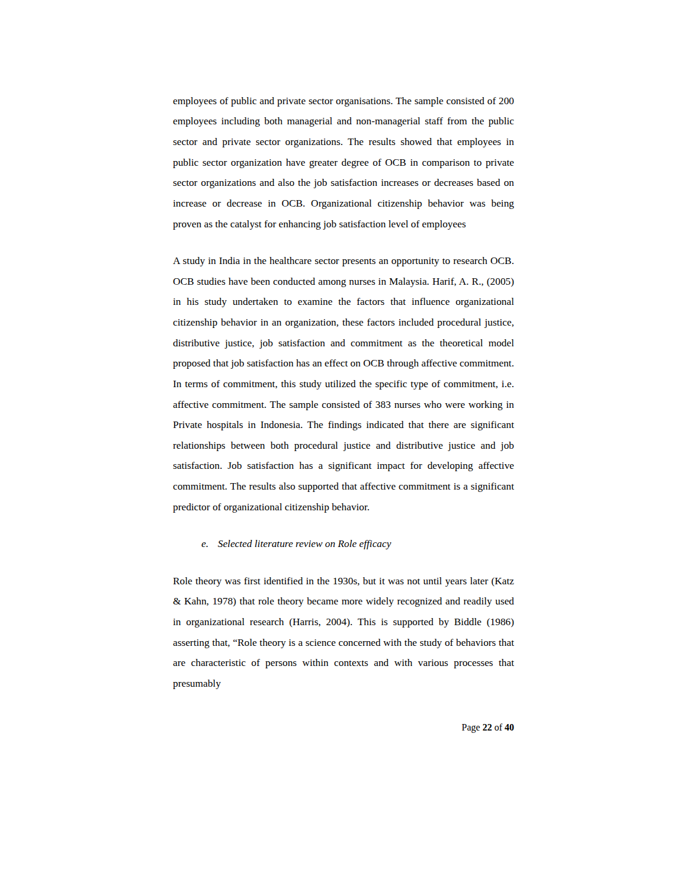employees of public and private sector organisations. The sample consisted of 200 employees including both managerial and non-managerial staff from the public sector and private sector organizations. The results showed that employees in public sector organization have greater degree of OCB in comparison to private sector organizations and also the job satisfaction increases or decreases based on increase or decrease in OCB. Organizational citizenship behavior was being proven as the catalyst for enhancing job satisfaction level of employees
A study in India in the healthcare sector presents an opportunity to research OCB. OCB studies have been conducted among nurses in Malaysia. Harif, A. R., (2005) in his study undertaken to examine the factors that influence organizational citizenship behavior in an organization, these factors included procedural justice, distributive justice, job satisfaction and commitment as the theoretical model proposed that job satisfaction has an effect on OCB through affective commitment. In terms of commitment, this study utilized the specific type of commitment, i.e. affective commitment. The sample consisted of 383 nurses who were working in Private hospitals in Indonesia. The findings indicated that there are significant relationships between both procedural justice and distributive justice and job satisfaction. Job satisfaction has a significant impact for developing affective commitment. The results also supported that affective commitment is a significant predictor of organizational citizenship behavior.
e. Selected literature review on Role efficacy
Role theory was first identified in the 1930s, but it was not until years later (Katz & Kahn, 1978) that role theory became more widely recognized and readily used in organizational research (Harris, 2004). This is supported by Biddle (1986) asserting that, “Role theory is a science concerned with the study of behaviors that are characteristic of persons within contexts and with various processes that presumably
Page 22 of 40